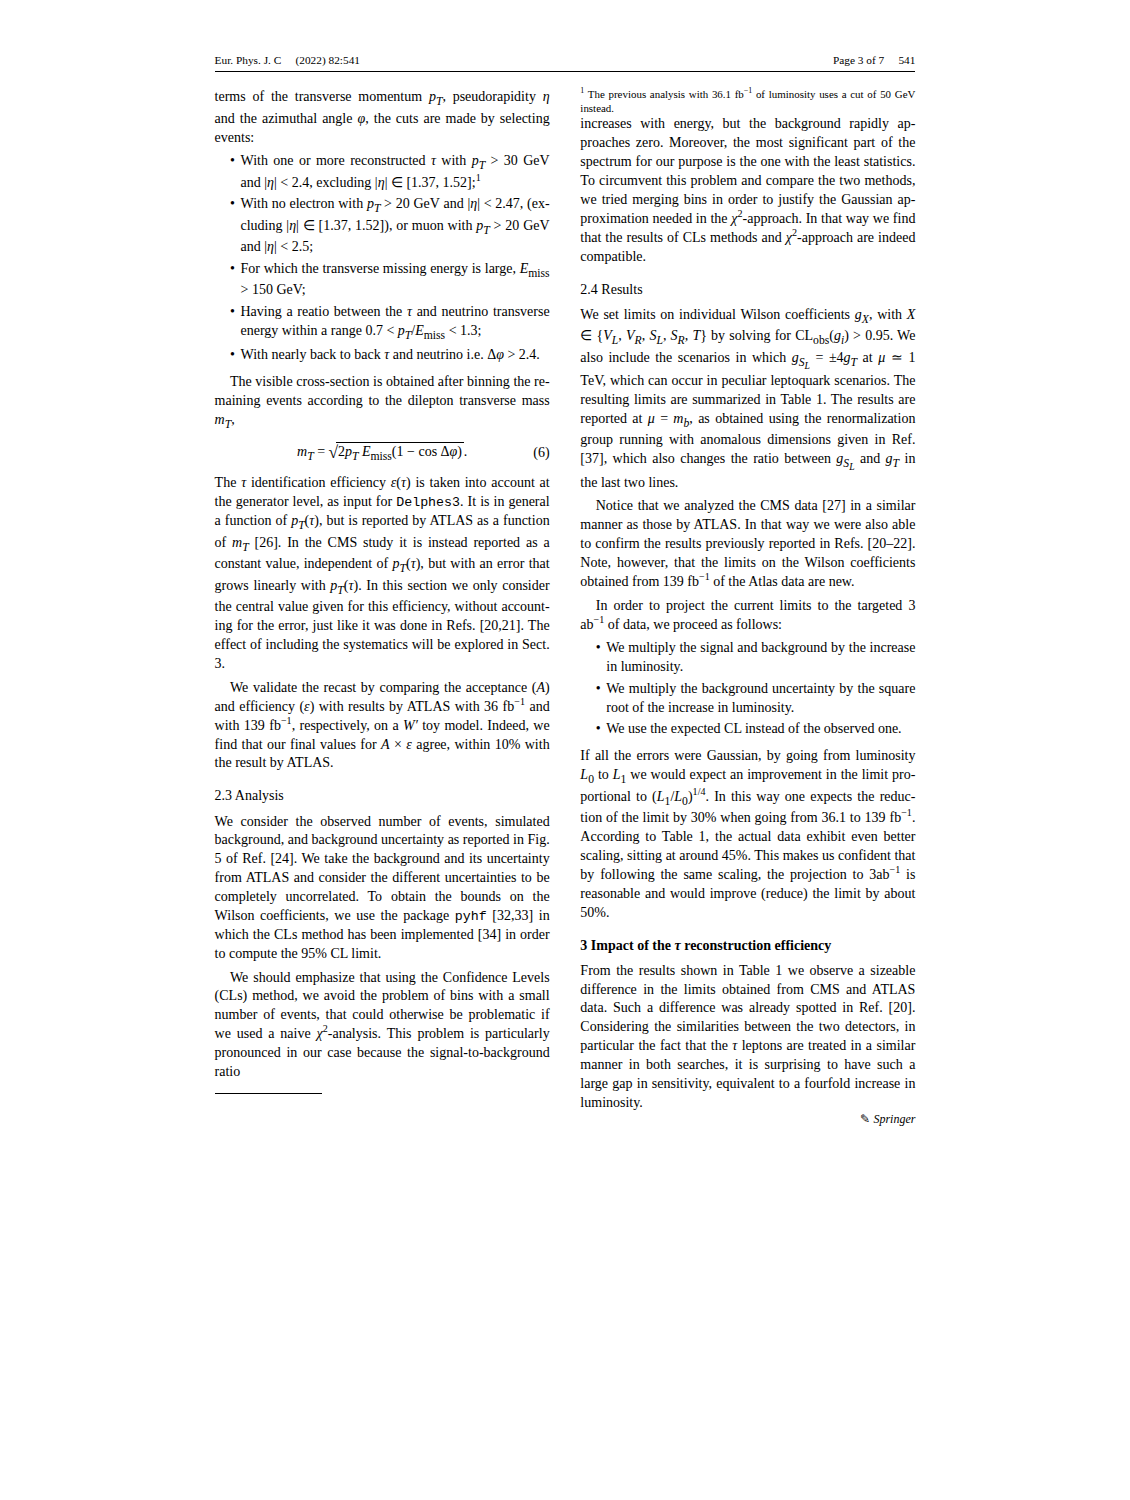Eur. Phys. J. C (2022) 82:541
Page 3 of 7 541
terms of the transverse momentum pT, pseudorapidity η and the azimuthal angle φ, the cuts are made by selecting events:
With one or more reconstructed τ with pT > 30 GeV and |η| < 2.4, excluding |η| ∈ [1.37, 1.52];1
With no electron with pT > 20 GeV and |η| < 2.47, (excluding |η| ∈ [1.37, 1.52]), or muon with pT > 20 GeV and |η| < 2.5;
For which the transverse missing energy is large, Emiss > 150 GeV;
Having a reatio between the τ and neutrino transverse energy within a range 0.7 < pT/Emiss < 1.3;
With nearly back to back τ and neutrino i.e. Δφ > 2.4.
The visible cross-section is obtained after binning the remaining events according to the dilepton transverse mass mT,
mT = 2pT Emiss(1 − cos Δφ). (6)
The τ identification efficiency ε(τ) is taken into account at the generator level, as input for Delphes3. It is in general a function of pT(τ), but is reported by ATLAS as a function of mT [26]. In the CMS study it is instead reported as a constant value, independent of pT(τ), but with an error that grows linearly with pT(τ). In this section we only consider the central value given for this efficiency, without accounting for the error, just like it was done in Refs. [20,21]. The effect of including the systematics will be explored in Sect. 3.
We validate the recast by comparing the acceptance (A) and efficiency (ε) with results by ATLAS with 36 fb−1 and with 139 fb−1, respectively, on a W′ toy model. Indeed, we find that our final values for A × ε agree, within 10% with the result by ATLAS.
2.3 Analysis
We consider the observed number of events, simulated background, and background uncertainty as reported in Fig. 5 of Ref. [24]. We take the background and its uncertainty from ATLAS and consider the different uncertainties to be completely uncorrelated. To obtain the bounds on the Wilson coefficients, we use the package pyhf [32,33] in which the CLs method has been implemented [34] in order to compute the 95% CL limit.
We should emphasize that using the Confidence Levels (CLs) method, we avoid the problem of bins with a small number of events, that could otherwise be problematic if we used a naive χ2-analysis. This problem is particularly pronounced in our case because the signal-to-background ratio
1 The previous analysis with 36.1 fb−1 of luminosity uses a cut of 50 GeV instead.
increases with energy, but the background rapidly approaches zero. Moreover, the most significant part of the spectrum for our purpose is the one with the least statistics. To circumvent this problem and compare the two methods, we tried merging bins in order to justify the Gaussian approximation needed in the χ2-approach. In that way we find that the results of CLs methods and χ2-approach are indeed compatible.
2.4 Results
We set limits on individual Wilson coefficients gX, with X ∈ {VL, VR, SL, SR, T} by solving for CLobs(gi) > 0.95. We also include the scenarios in which gSL = ±4gT at μ ≃ 1 TeV, which can occur in peculiar leptoquark scenarios. The resulting limits are summarized in Table 1. The results are reported at μ = mb, as obtained using the renormalization group running with anomalous dimensions given in Ref. [37], which also changes the ratio between gSL and gT in the last two lines.
Notice that we analyzed the CMS data [27] in a similar manner as those by ATLAS. In that way we were also able to confirm the results previously reported in Refs. [20–22]. Note, however, that the limits on the Wilson coefficients obtained from 139 fb−1 of the Atlas data are new.
In order to project the current limits to the targeted 3 ab−1 of data, we proceed as follows:
We multiply the signal and background by the increase in luminosity.
We multiply the background uncertainty by the square root of the increase in luminosity.
We use the expected CL instead of the observed one.
If all the errors were Gaussian, by going from luminosity L0 to L1 we would expect an improvement in the limit proportional to (L1/L0)1/4. In this way one expects the reduction of the limit by 30% when going from 36.1 to 139 fb−1. According to Table 1, the actual data exhibit even better scaling, sitting at around 45%. This makes us confident that by following the same scaling, the projection to 3ab−1 is reasonable and would improve (reduce) the limit by about 50%.
3 Impact of the τ reconstruction efficiency
From the results shown in Table 1 we observe a sizeable difference in the limits obtained from CMS and ATLAS data. Such a difference was already spotted in Ref. [20]. Considering the similarities between the two detectors, in particular the fact that the τ leptons are treated in a similar manner in both searches, it is surprising to have such a large gap in sensitivity, equivalent to a fourfold increase in luminosity.
✎ Springer